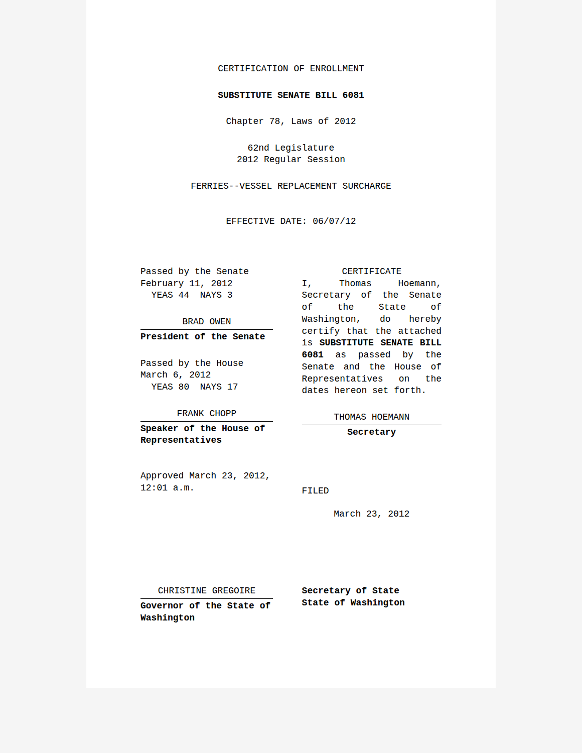CERTIFICATION OF ENROLLMENT
SUBSTITUTE SENATE BILL 6081
Chapter 78, Laws of 2012
62nd Legislature
2012 Regular Session
FERRIES--VESSEL REPLACEMENT SURCHARGE
EFFECTIVE DATE: 06/07/12
Passed by the Senate February 11, 2012
YEAS 44 NAYS 3
BRAD OWEN
President of the Senate
Passed by the House March 6, 2012
YEAS 80 NAYS 17
FRANK CHOPP
Speaker of the House of Representatives
Approved March 23, 2012, 12:01 a.m.
CERTIFICATE
I, Thomas Hoemann, Secretary of the Senate of the State of Washington, do hereby certify that the attached is SUBSTITUTE SENATE BILL 6081 as passed by the Senate and the House of Representatives on the dates hereon set forth.
THOMAS HOEMANN
Secretary
FILED
March 23, 2012
CHRISTINE GREGOIRE
Governor of the State of Washington
Secretary of State
State of Washington